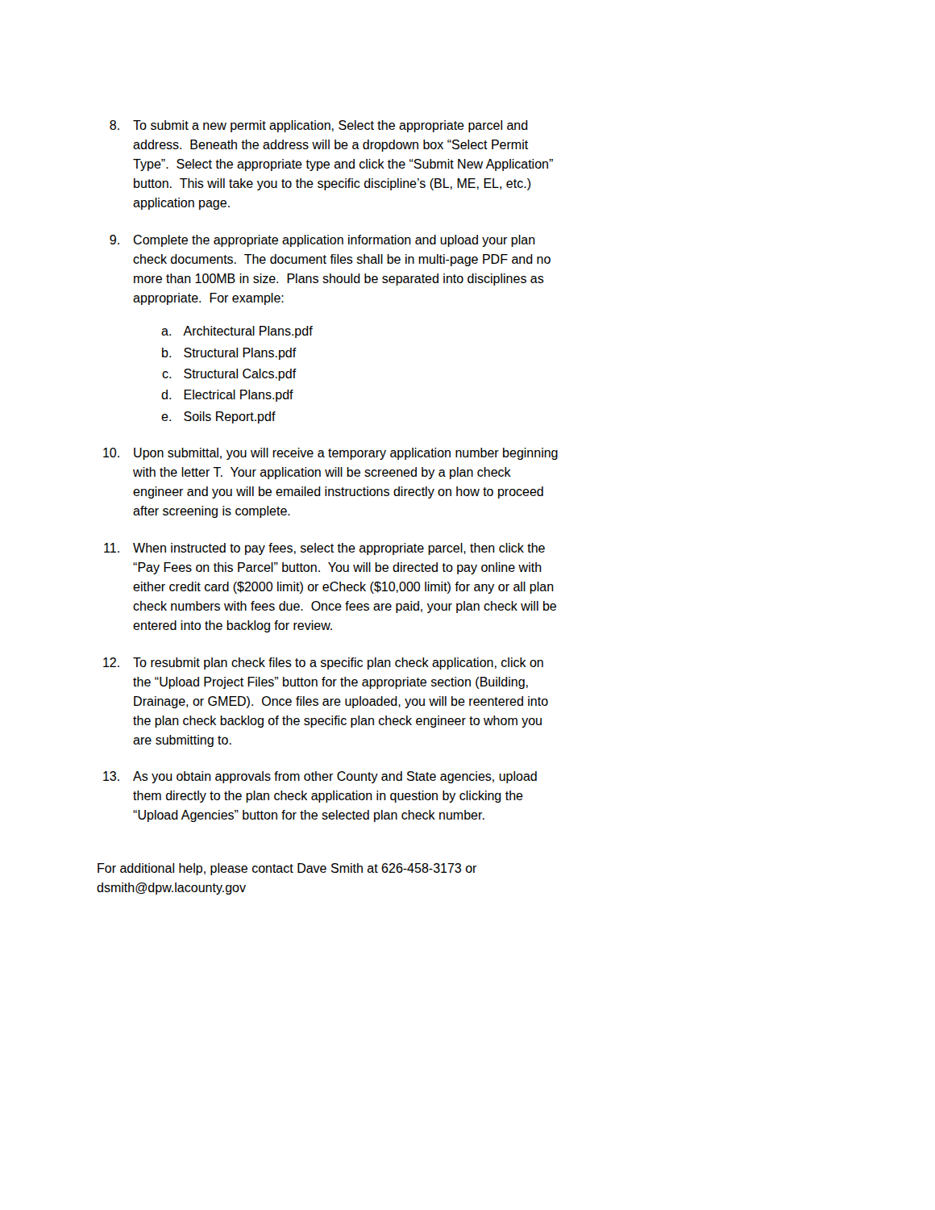To submit a new permit application, Select the appropriate parcel and address. Beneath the address will be a dropdown box “Select Permit Type”. Select the appropriate type and click the “Submit New Application” button. This will take you to the specific discipline’s (BL, ME, EL, etc.) application page.
Complete the appropriate application information and upload your plan check documents. The document files shall be in multi-page PDF and no more than 100MB in size. Plans should be separated into disciplines as appropriate. For example:
Architectural Plans.pdf
Structural Plans.pdf
Structural Calcs.pdf
Electrical Plans.pdf
Soils Report.pdf
Upon submittal, you will receive a temporary application number beginning with the letter T. Your application will be screened by a plan check engineer and you will be emailed instructions directly on how to proceed after screening is complete.
When instructed to pay fees, select the appropriate parcel, then click the “Pay Fees on this Parcel” button. You will be directed to pay online with either credit card ($2000 limit) or eCheck ($10,000 limit) for any or all plan check numbers with fees due. Once fees are paid, your plan check will be entered into the backlog for review.
To resubmit plan check files to a specific plan check application, click on the “Upload Project Files” button for the appropriate section (Building, Drainage, or GMED). Once files are uploaded, you will be reentered into the plan check backlog of the specific plan check engineer to whom you are submitting to.
As you obtain approvals from other County and State agencies, upload them directly to the plan check application in question by clicking the “Upload Agencies” button for the selected plan check number.
For additional help, please contact Dave Smith at 626-458-3173 or dsmith@dpw.lacounty.gov